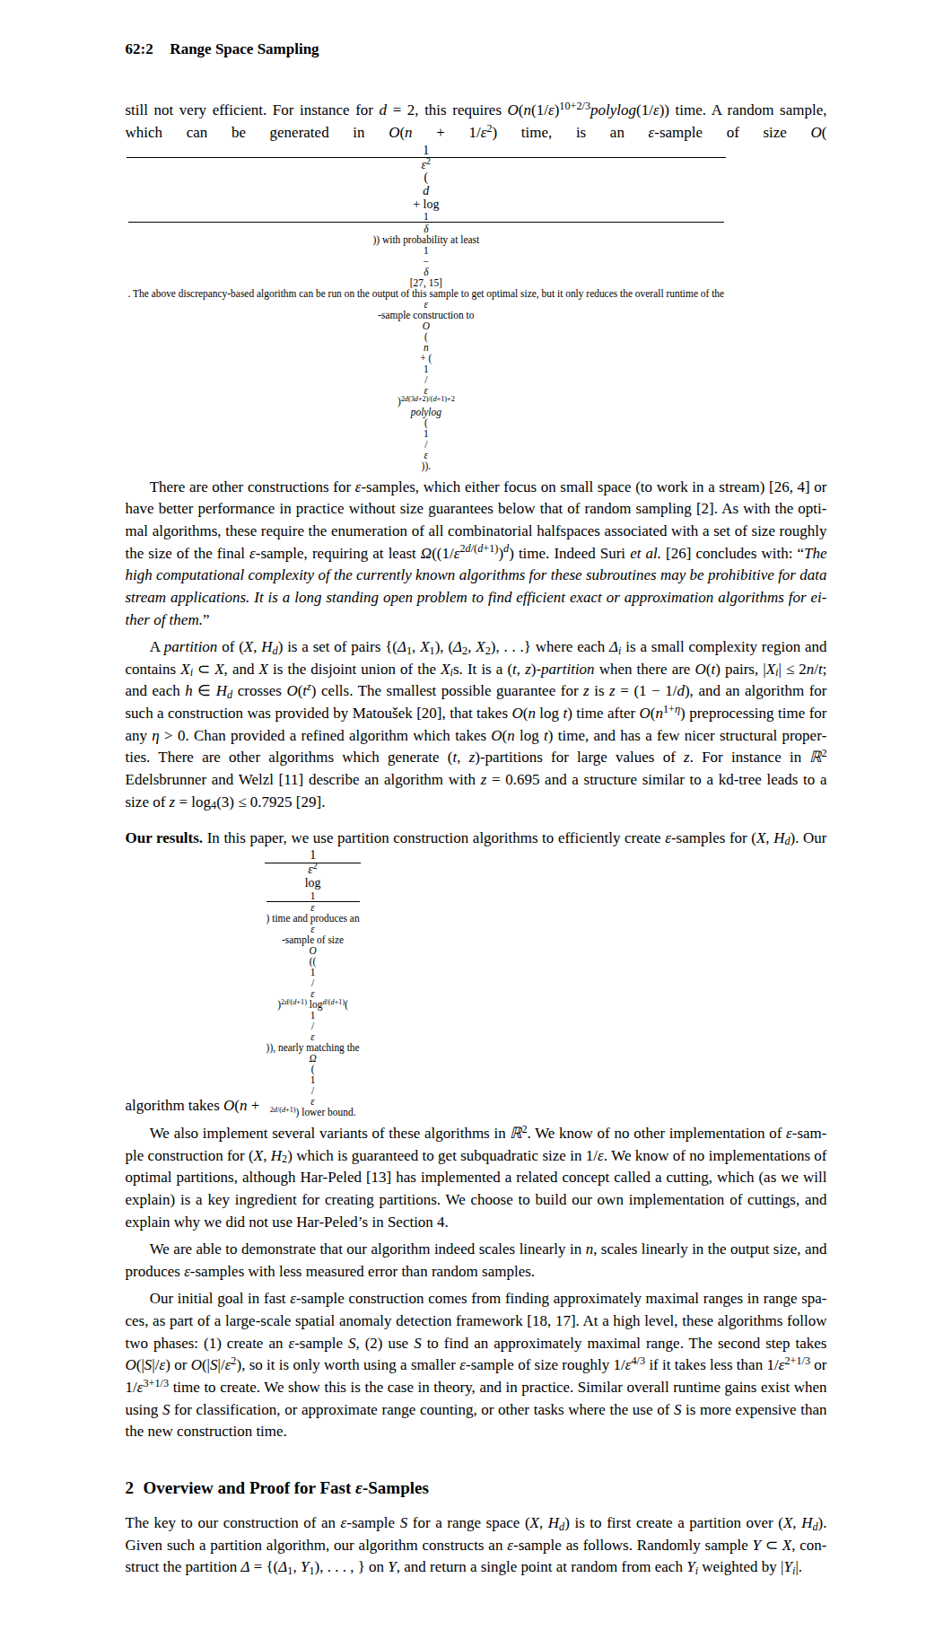62:2 Range Space Sampling
still not very efficient. For instance for d = 2, this requires O(n(1/ε)10+2/3polylog(1/ε)) time. A random sample, which can be generated in O(n + 1/ε2) time, is an ε-sample of size O(1 ε2(d + log 1 δ)) with probability at least 1 − δ [27, 15]. The above discrepancy-based algorithm can be run on the output of this sample to get optimal size, but it only reduces the overall runtime of the ε-sample construction to O(n + (1/ε)2 d(3 d+2)/(d+1)+2polylog(1/ε)).
There are other constructions for ε-samples, which either focus on small space (to work in a stream) [26, 4] or have better performance in practice without size guarantees below that of random sampling [2]. As with the optimal algorithms, these require the enumeration of all combinatorial halfspaces associated with a set of size roughly the size of the final ε-sample, requiring at least Ω((1/ε2 d/(d+1))d) time. Indeed Suri et al. [26] concludes with: “The high computational complexity of the currently known algorithms for these subroutines may be prohibitive for data stream applications. It is a long standing open problem to find efficient exact or approximation algorithms for either of them.”
A partition of (X, Hd) is a set of pairs {(Δ1, X1), (Δ2, X2), . . .} where each Δi is a small complexity region and contains Xi ⊂ X, and X is the disjoint union of the Xis. It is a (t, z)-partition when there are O(t) pairs, |Xi| ≤ 2 n/t; and each h ∈ Hd crosses O(tz) cells. The smallest possible guarantee for z is z = (1 − 1/d), and an algorithm for such a construction was provided by Matoušek [20], that takes O(n log t) time after O(n1+η) preprocessing time for any η > 0. Chan provided a refined algorithm which takes O(n log t) time, and has a few nicer structural properties. There are other algorithms which generate (t, z)-partitions for large values of z. For instance in ℝ2 Edelsbrunner and Welzl [11] describe an algorithm with z = 0.695 and a structure similar to a kd-tree leads to a size of z = log4(3) ≤ 0.7925 [29].
Our results. In this paper, we use partition construction algorithms to efficiently create ε-samples for (X, Hd). Our algorithm takes O(n + 1 ε2 log 1 ε) time and produces an ε-sample of size O((1/ε)2 d/(d+1) logd/(d+1)(1/ε)), nearly matching the Ω(1/ε2 d/(d+1)) lower bound.
We also implement several variants of these algorithms in ℝ2. We know of no other implementation of ε-sample construction for (X, H2) which is guaranteed to get subquadratic size in 1/ε. We know of no implementations of optimal partitions, although Har-Peled [13] has implemented a related concept called a cutting, which (as we will explain) is a key ingredient for creating partitions. We choose to build our own implementation of cuttings, and explain why we did not use Har-Peled’s in Section 4.
We are able to demonstrate that our algorithm indeed scales linearly in n, scales linearly in the output size, and produces ε-samples with less measured error than random samples.
Our initial goal in fast ε-sample construction comes from finding approximately maximal ranges in range spaces, as part of a large-scale spatial anomaly detection framework [18, 17]. At a high level, these algorithms follow two phases: (1) create an ε-sample S, (2) use S to find an approximately maximal range. The second step takes O(|S|/ε) or O(|S|/ε2), so it is only worth using a smaller ε-sample of size roughly 1/ε4/3 if it takes less than 1/ε2+1/3 or 1/ε3+1/3 time to create. We show this is the case in theory, and in practice. Similar overall runtime gains exist when using S for classification, or approximate range counting, or other tasks where the use of S is more expensive than the new construction time.
2 Overview and Proof for Fast ε-Samples
The key to our construction of an ε-sample S for a range space (X, Hd) is to first create a partition over (X, Hd). Given such a partition algorithm, our algorithm constructs an ε-sample as follows. Randomly sample Y ⊂ X, construct the partition Δ = {(Δ1, Y1), . . . , } on Y, and return a single point at random from each Yi weighted by |Yi|.